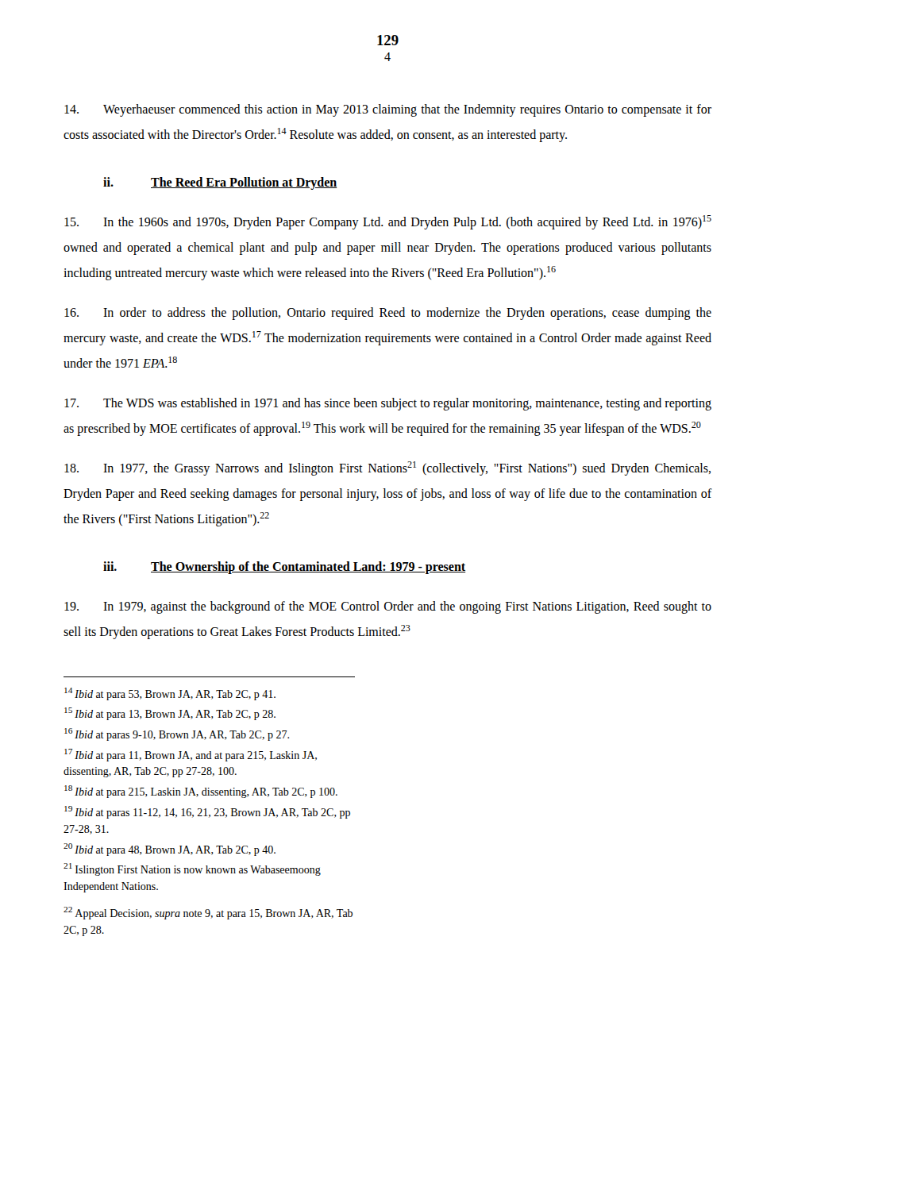129
4
14. Weyerhaeuser commenced this action in May 2013 claiming that the Indemnity requires Ontario to compensate it for costs associated with the Director's Order.14 Resolute was added, on consent, as an interested party.
ii. The Reed Era Pollution at Dryden
15. In the 1960s and 1970s, Dryden Paper Company Ltd. and Dryden Pulp Ltd. (both acquired by Reed Ltd. in 1976)15 owned and operated a chemical plant and pulp and paper mill near Dryden. The operations produced various pollutants including untreated mercury waste which were released into the Rivers ("Reed Era Pollution").16
16. In order to address the pollution, Ontario required Reed to modernize the Dryden operations, cease dumping the mercury waste, and create the WDS.17 The modernization requirements were contained in a Control Order made against Reed under the 1971 EPA.18
17. The WDS was established in 1971 and has since been subject to regular monitoring, maintenance, testing and reporting as prescribed by MOE certificates of approval.19 This work will be required for the remaining 35 year lifespan of the WDS.20
18. In 1977, the Grassy Narrows and Islington First Nations21 (collectively, "First Nations") sued Dryden Chemicals, Dryden Paper and Reed seeking damages for personal injury, loss of jobs, and loss of way of life due to the contamination of the Rivers ("First Nations Litigation").22
iii. The Ownership of the Contaminated Land: 1979 - present
19. In 1979, against the background of the MOE Control Order and the ongoing First Nations Litigation, Reed sought to sell its Dryden operations to Great Lakes Forest Products Limited.23
14 Ibid at para 53, Brown JA, AR, Tab 2C, p 41.
15 Ibid at para 13, Brown JA, AR, Tab 2C, p 28.
16 Ibid at paras 9-10, Brown JA, AR, Tab 2C, p 27.
17 Ibid at para 11, Brown JA, and at para 215, Laskin JA, dissenting, AR, Tab 2C, pp 27-28, 100.
18 Ibid at para 215, Laskin JA, dissenting, AR, Tab 2C, p 100.
19 Ibid at paras 11-12, 14, 16, 21, 23, Brown JA, AR, Tab 2C, pp 27-28, 31.
20 Ibid at para 48, Brown JA, AR, Tab 2C, p 40.
21 Islington First Nation is now known as Wabaseemoong Independent Nations.
22 Appeal Decision, supra note 9, at para 15, Brown JA, AR, Tab 2C, p 28.